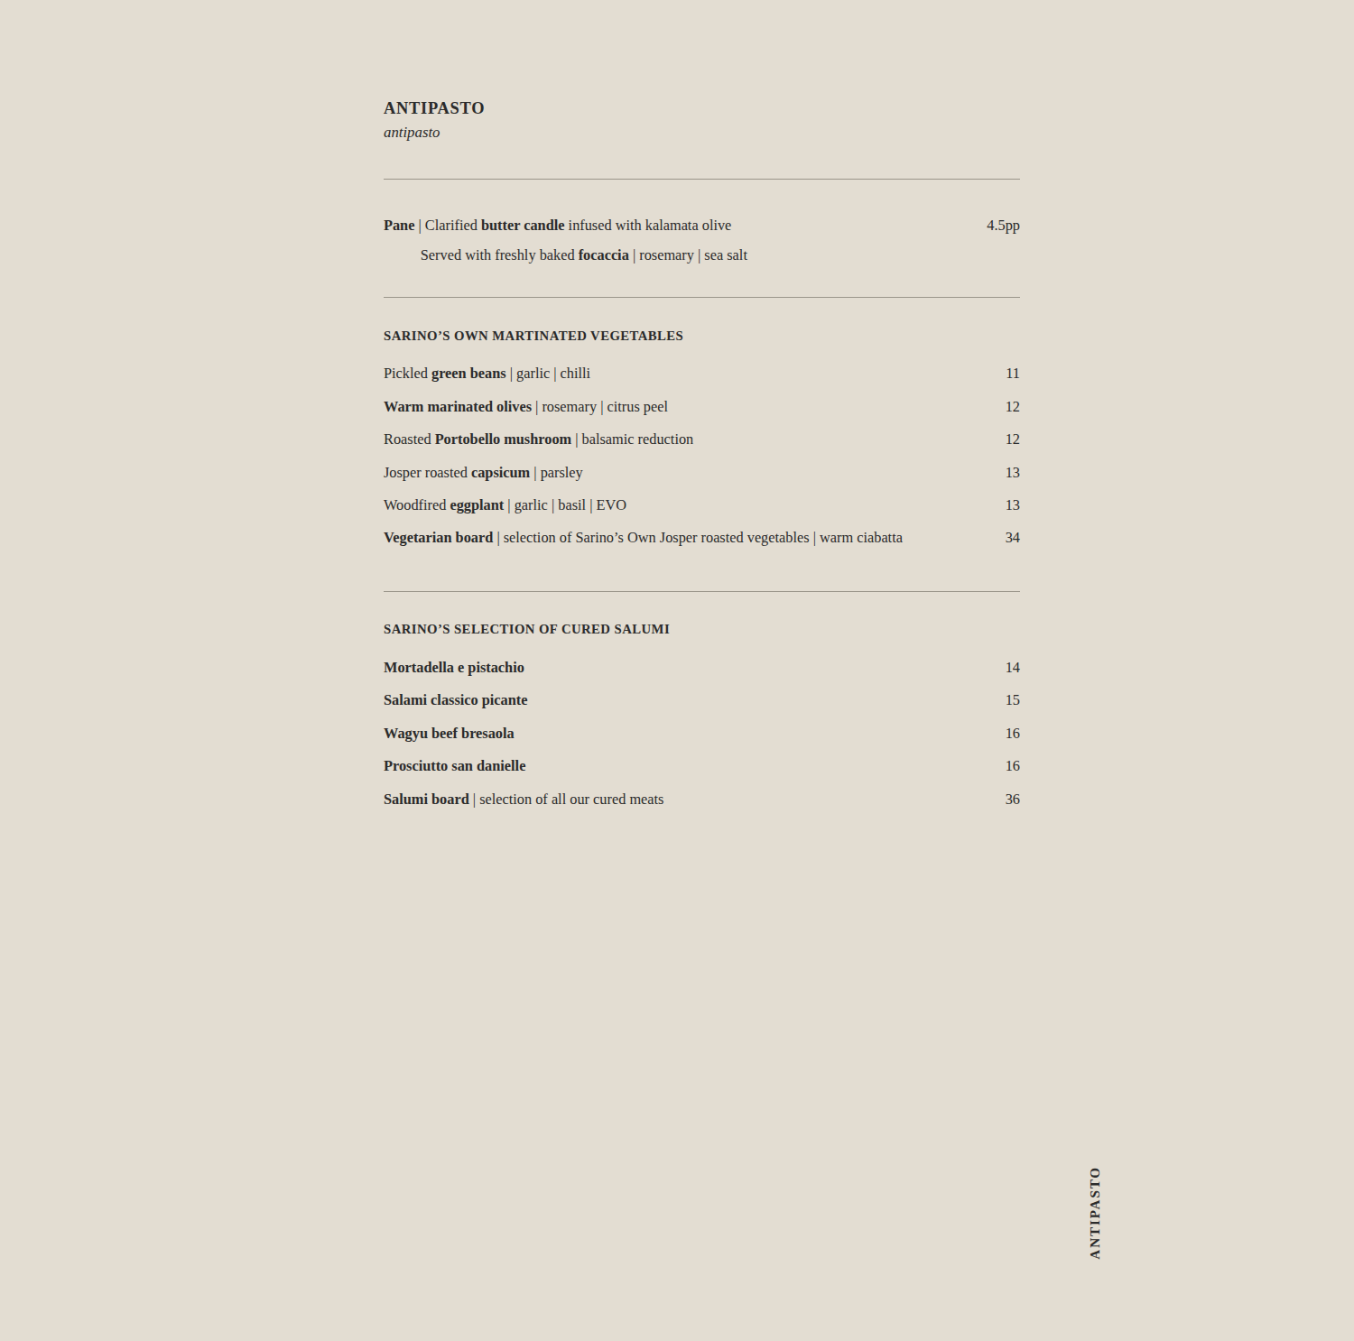Antipasto
Antipasto
antipasto
Pane | Clarified butter candle infused with kalamata olive
4.5pp
Served with freshly baked focaccia | rosemary | sea salt
Sarino’s own martinated vegetables
Pickled green beans | garlic | chilli
11
Warm marinated olives | rosemary | citrus peel
12
Roasted Portobello mushroom | balsamic reduction
12
Josper roasted capsicum | parsley
13
Woodfired eggplant | garlic | basil | EVO
13
Vegetarian board | selection of Sarino’s Own Josper roasted vegetables | warm ciabatta
34
Sarino’s selection of cured salumi
Mortadella e pistachio
14
Salami classico picante
15
Wagyu beef bresaola
16
Prosciutto san danielle
16
Salumi board | selection of all our cured meats
36